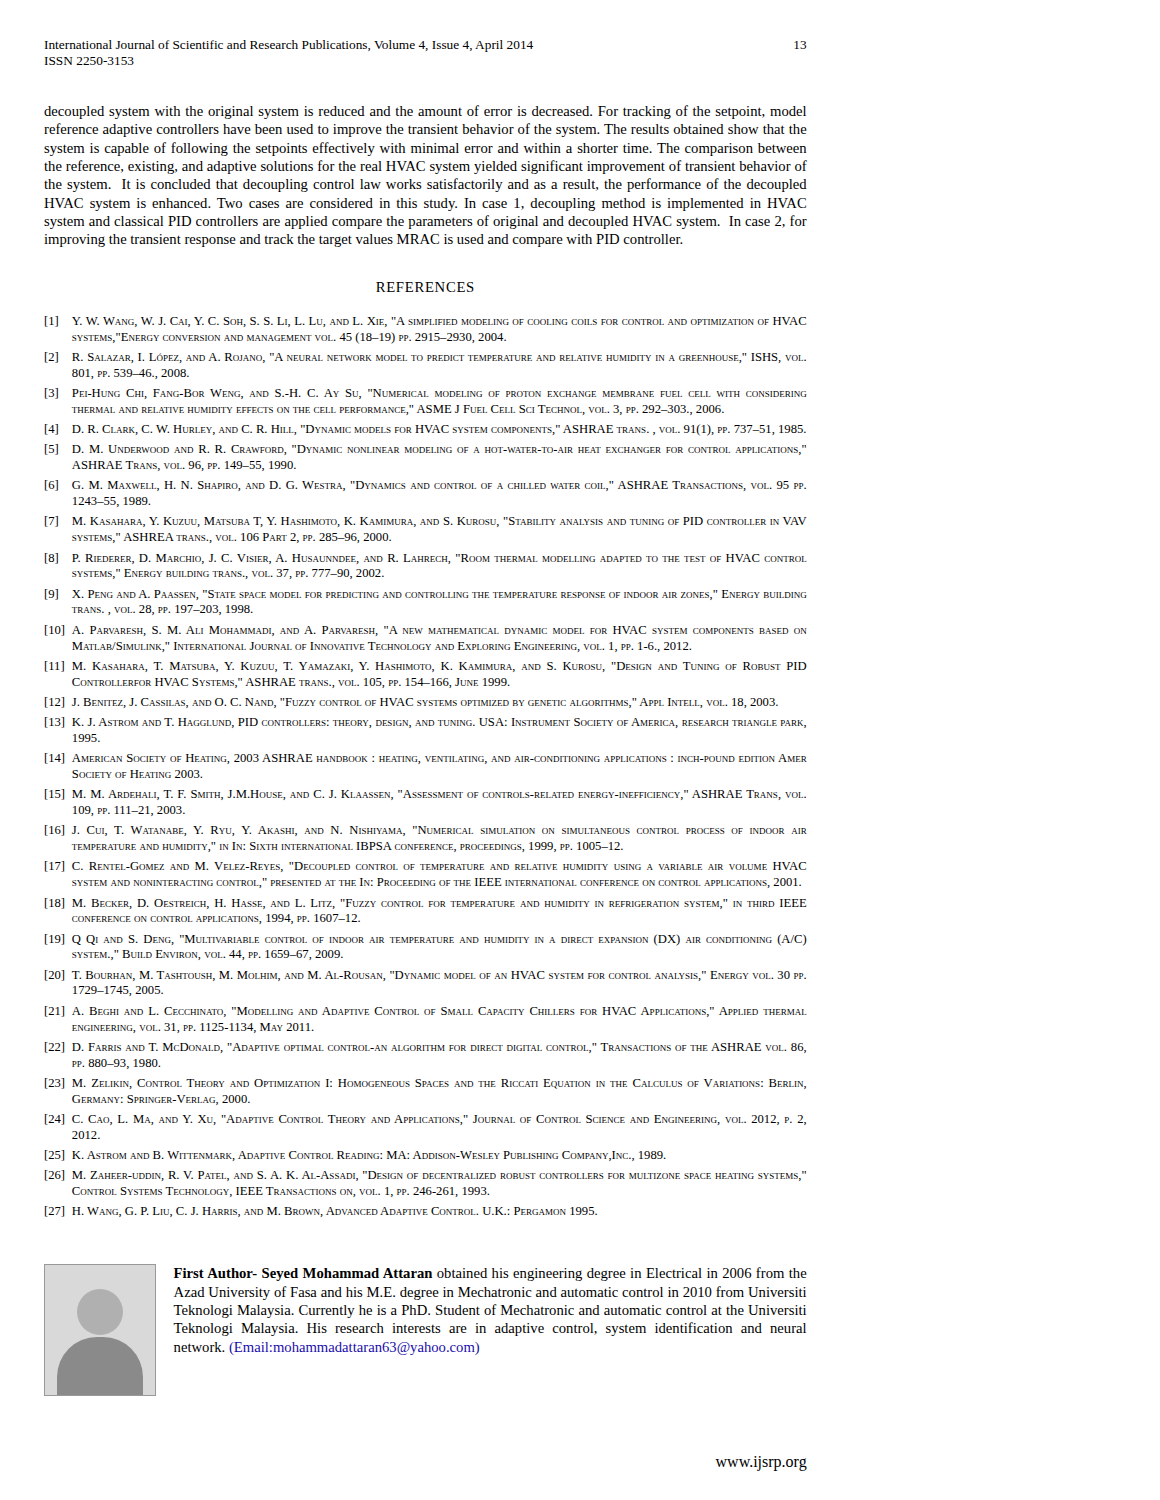International Journal of Scientific and Research Publications, Volume 4, Issue 4, April 2014
ISSN 2250-3153
13
decoupled system with the original system is reduced and the amount of error is decreased. For tracking of the setpoint, model reference adaptive controllers have been used to improve the transient behavior of the system. The results obtained show that the system is capable of following the setpoints effectively with minimal error and within a shorter time. The comparison between the reference, existing, and adaptive solutions for the real HVAC system yielded significant improvement of transient behavior of the system. It is concluded that decoupling control law works satisfactorily and as a result, the performance of the decoupled HVAC system is enhanced. Two cases are considered in this study. In case 1, decoupling method is implemented in HVAC system and classical PID controllers are applied compare the parameters of original and decoupled HVAC system. In case 2, for improving the transient response and track the target values MRAC is used and compare with PID controller.
REFERENCES
[1] Y. W. Wang, W. J. Cai, Y. C. Soh, S. S. Li, L. Lu, and L. Xie, "A simplified modeling of cooling coils for control and optimization of HVAC systems,"Energy conversion and management vol. 45 (18–19) pp. 2915–2930, 2004.
[2] R. Salazar, I. López, and A. Rojano, "A neural network model to predict temperature and relative humidity in a greenhouse," ISHS, vol. 801, pp. 539–46., 2008.
[3] Pei-Hung Chi, Fang-Bor Weng, and S.-H. C. Ay Su, "Numerical modeling of proton exchange membrane fuel cell with considering thermal and relative humidity effects on the cell performance," ASME J Fuel Cell Sci Technol, vol. 3, pp. 292–303., 2006.
[4] D. R. Clark, C. W. Hurley, and C. R. Hill, "Dynamic models for HVAC system components," ASHRAE trans. , vol. 91(1), pp. 737–51, 1985.
[5] D. M. Underwood and R. R. Crawford, "Dynamic nonlinear modeling of a hot-water-to-air heat exchanger for control applications," ASHRAE Trans, vol. 96, pp. 149–55, 1990.
[6] G. M. Maxwell, H. N. Shapiro, and D. G. Westra, "Dynamics and control of a chilled water coil," ASHRAE Transactions, vol. 95 pp. 1243–55, 1989.
[7] M. Kasahara, Y. Kuzuu, Matsuba T, Y. Hashimoto, K. Kamimura, and S. Kurosu, "Stability analysis and tuning of PID controller in VAV systems," ASHREA trans., vol. 106 Part 2, pp. 285–96, 2000.
[8] P. Riederer, D. Marchio, J. C. Visier, A. Husaunndee, and R. Lahrech, "Room thermal modelling adapted to the test of HVAC control systems," Energy building trans., vol. 37, pp. 777–90, 2002.
[9] X. Peng and A. Paassen, "State space model for predicting and controlling the temperature response of indoor air zones," Energy building trans. , vol. 28, pp. 197–203, 1998.
[10] A. Parvaresh, S. M. Ali Mohammadi, and A. Parvaresh, "A new mathematical dynamic model for HVAC system components based on Matlab/Simulink," International Journal of Innovative Technology and Exploring Engineering, vol. 1, pp. 1-6., 2012.
[11] M. Kasahara, T. Matsuba, Y. Kuzuu, T. Yamazaki, Y. Hashimoto, K. Kamimura, and S. Kurosu, "Design and Tuning of Robust PID Controllerfor HVAC Systems," ASHRAE trans., vol. 105, pp. 154–166, June 1999.
[12] J. Benitez, J. Cassilas, and O. C. Nand, "Fuzzy control of HVAC systems optimized by genetic algorithms," Appl Intell, vol. 18, 2003.
[13] K. J. Astrom and T. Hagglund, PID controllers: theory, design, and tuning. USA: Instrument Society of America, research triangle park, 1995.
[14] American Society of Heating, 2003 ASHRAE handbook : heating, ventilating, and air-conditioning applications : inch-pound edition Amer Society of Heating 2003.
[15] M. M. Ardehali, T. F. Smith, J.M.House, and C. J. Klaassen, "Assessment of controls-related energy-inefficiency," ASHRAE Trans, vol. 109, pp. 111–21, 2003.
[16] J. Cui, T. Watanabe, Y. Ryu, Y. Akashi, and N. Nishiyama, "Numerical simulation on simultaneous control process of indoor air temperature and humidity," in In: Sixth international IBPSA conference, proceedings, 1999, pp. 1005–12.
[17] C. Rentel-Gomez and M. Velez-Reyes, "Decoupled control of temperature and relative humidity using a variable air volume HVAC system and noninteracting control," presented at the In: Proceeding of the IEEE international conference on control applications, 2001.
[18] M. Becker, D. Oestreich, H. Hasse, and L. Litz, "Fuzzy control for temperature and humidity in refrigeration system," in third IEEE conference on control applications, 1994, pp. 1607–12.
[19] Q Qi and S. Deng, "Multivariable control of indoor air temperature and humidity in a direct expansion (DX) air conditioning (A/C) system.," Build Environ, vol. 44, pp. 1659–67, 2009.
[20] T. Bourhan, M. Tashtoush, M. Molhim, and M. Al-Rousan, "Dynamic model of an HVAC system for control analysis," Energy vol. 30 pp. 1729–1745, 2005.
[21] A. Beghi and L. Cecchinato, "Modelling and Adaptive Control of Small Capacity Chillers for HVAC Applications," Applied thermal engineering, vol. 31, pp. 1125-1134, May 2011.
[22] D. Farris and T. McDonald, "Adaptive optimal control-an algorithm for direct digital control," Transactions of the ASHRAE vol. 86, pp. 880–93, 1980.
[23] M. Zelikin, Control Theory and Optimization I: Homogeneous Spaces and the Riccati Equation in the Calculus of Variations: Berlin, Germany: Springer-Verlag, 2000.
[24] C. Cao, L. Ma, and Y. Xu, "Adaptive Control Theory and Applications," Journal of Control Science and Engineering, vol. 2012, p. 2, 2012.
[25] K. Astrom and B. Wittenmark, Adaptive Control Reading: MA: Addison-Wesley Publishing Company,Inc., 1989.
[26] M. Zaheer-uddin, R. V. Patel, and S. A. K. Al-Assadi, "Design of decentralized robust controllers for multizone space heating systems," Control Systems Technology, IEEE Transactions on, vol. 1, pp. 246-261, 1993.
[27] H. Wang, G. P. Liu, C. J. Harris, and M. Brown, Advanced Adaptive Control. U.K.: Pergamon 1995.
First Author- Seyed Mohammad Attaran obtained his engineering degree in Electrical in 2006 from the Azad University of Fasa and his M.E. degree in Mechatronic and automatic control in 2010 from Universiti Teknologi Malaysia. Currently he is a PhD. Student of Mechatronic and automatic control at the Universiti Teknologi Malaysia. His research interests are in adaptive control, system identification and neural network. (Email:mohammadattaran63@yahoo.com)
www.ijsrp.org